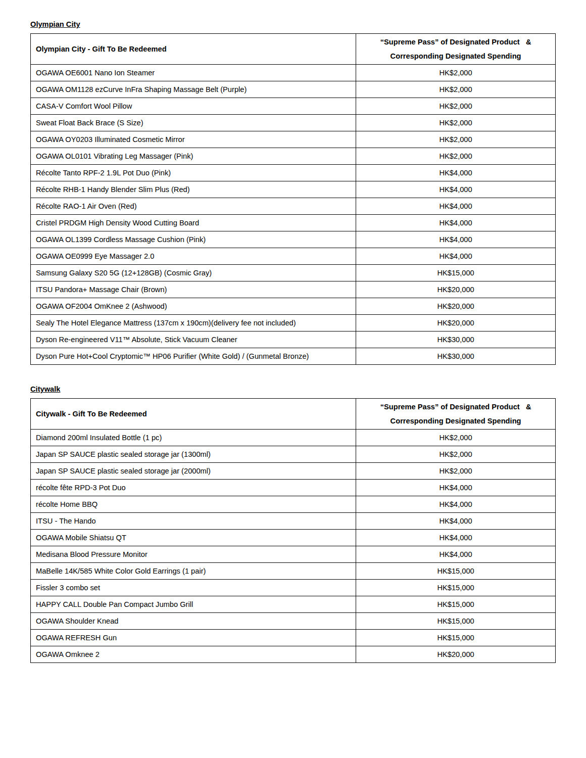Olympian City
| Olympian City - Gift To Be Redeemed | “Supreme Pass” of Designated Product & Corresponding Designated Spending |
| --- | --- |
| OGAWA OE6001 Nano Ion Steamer | HK$2,000 |
| OGAWA OM1128 ezCurve InFra Shaping Massage Belt (Purple) | HK$2,000 |
| CASA-V Comfort Wool Pillow | HK$2,000 |
| Sweat Float Back Brace (S Size) | HK$2,000 |
| OGAWA OY0203 Illuminated Cosmetic Mirror | HK$2,000 |
| OGAWA OL0101 Vibrating Leg Massager (Pink) | HK$2,000 |
| Récolte Tanto RPF-2 1.9L Pot Duo (Pink) | HK$4,000 |
| Récolte RHB-1 Handy Blender Slim Plus (Red) | HK$4,000 |
| Récolte RAO-1 Air Oven (Red) | HK$4,000 |
| Cristel PRDGM High Density Wood Cutting Board | HK$4,000 |
| OGAWA OL1399 Cordless Massage Cushion (Pink) | HK$4,000 |
| OGAWA OE0999 Eye Massager 2.0 | HK$4,000 |
| Samsung Galaxy S20 5G (12+128GB) (Cosmic Gray) | HK$15,000 |
| ITSU Pandora+ Massage Chair (Brown) | HK$20,000 |
| OGAWA OF2004 OmKnee 2 (Ashwood) | HK$20,000 |
| Sealy The Hotel Elegance Mattress (137cm x 190cm)(delivery fee not included) | HK$20,000 |
| Dyson Re-engineered V11™ Absolute, Stick Vacuum Cleaner | HK$30,000 |
| Dyson Pure Hot+Cool Cryptomic™ HP06 Purifier (White Gold) / (Gunmetal Bronze) | HK$30,000 |
Citywalk
| Citywalk - Gift To Be Redeemed | “Supreme Pass” of Designated Product & Corresponding Designated Spending |
| --- | --- |
| Diamond 200ml Insulated Bottle (1 pc) | HK$2,000 |
| Japan SP SAUCE plastic sealed storage jar (1300ml) | HK$2,000 |
| Japan SP SAUCE plastic sealed storage jar (2000ml) | HK$2,000 |
| récolte fête RPD-3 Pot Duo | HK$4,000 |
| récolte Home BBQ | HK$4,000 |
| ITSU - The Hando | HK$4,000 |
| OGAWA Mobile Shiatsu QT | HK$4,000 |
| Medisana Blood Pressure Monitor | HK$4,000 |
| MaBelle 14K/585 White Color Gold Earrings (1 pair) | HK$15,000 |
| Fissler 3 combo set | HK$15,000 |
| HAPPY CALL Double Pan Compact Jumbo Grill | HK$15,000 |
| OGAWA Shoulder Knead | HK$15,000 |
| OGAWA REFRESH Gun | HK$15,000 |
| OGAWA Omknee 2 | HK$20,000 |